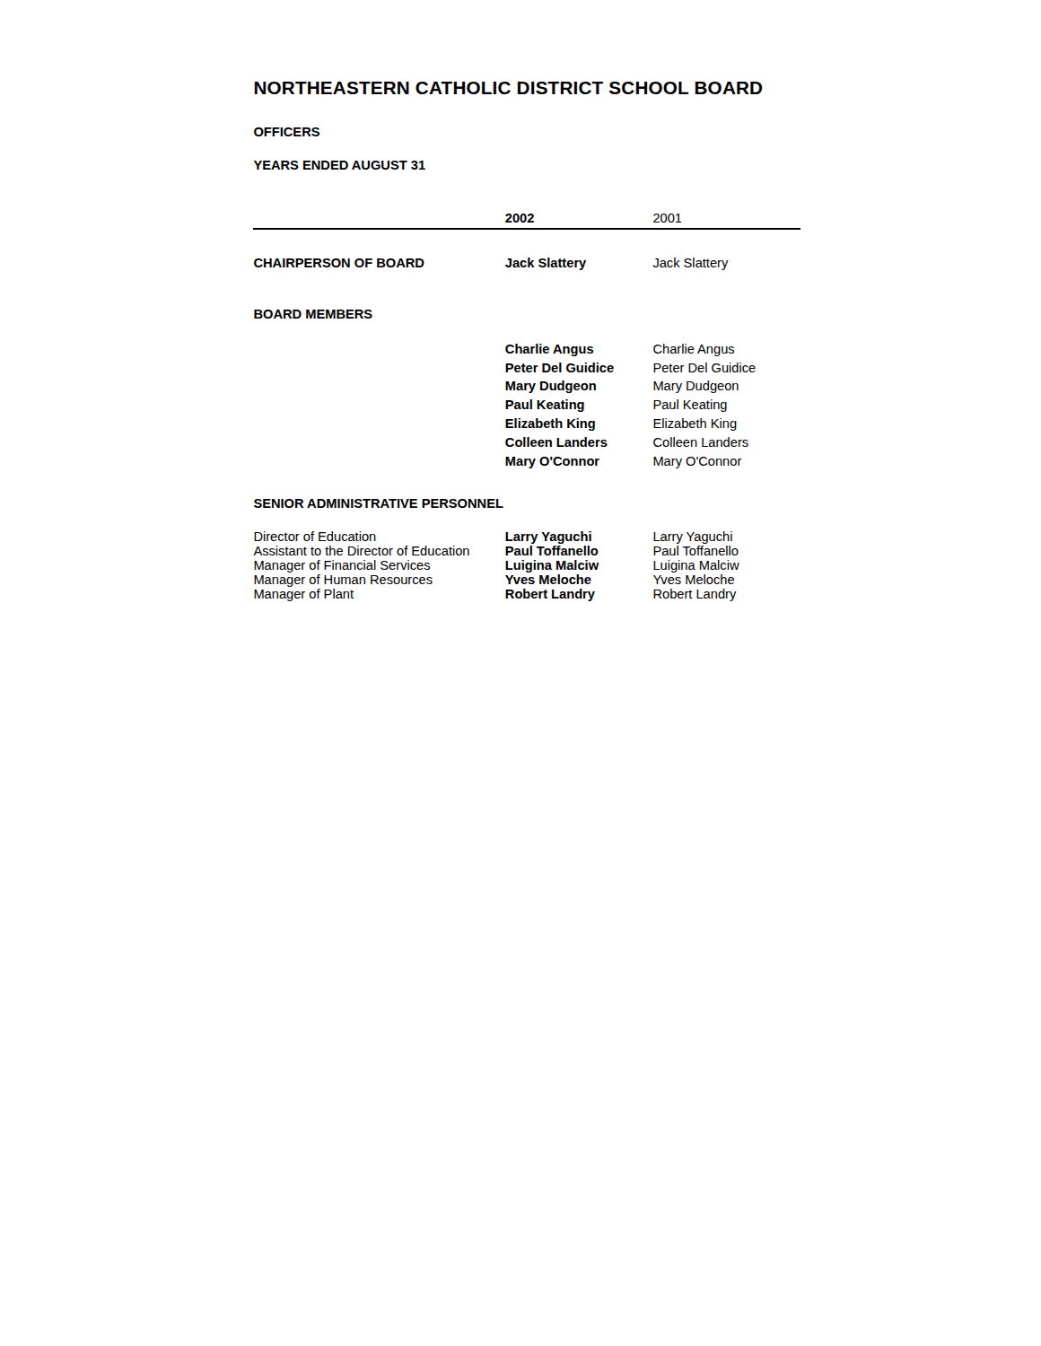NORTHEASTERN CATHOLIC DISTRICT SCHOOL BOARD
OFFICERS
YEARS ENDED AUGUST 31
| | 2002 | 2001 |
| --- | --- | --- |
| CHAIRPERSON OF BOARD | Jack Slattery | Jack Slattery |
| BOARD MEMBERS | | |
| | Charlie Angus Peter Del Guidice Mary Dudgeon Paul Keating Elizabeth King Colleen Landers Mary O'Connor | Charlie Angus Peter Del Guidice Mary Dudgeon Paul Keating Elizabeth King Colleen Landers Mary O'Connor |
| SENIOR ADMINISTRATIVE PERSONNEL | | |
| Director of Education | Larry Yaguchi | Larry Yaguchi |
| Assistant to the Director of Education | Paul Toffanello | Paul Toffanello |
| Manager of Financial Services | Luigina Malciw | Luigina Malciw |
| Manager of Human Resources | Yves Meloche | Yves Meloche |
| Manager of Plant | Robert Landry | Robert Landry |